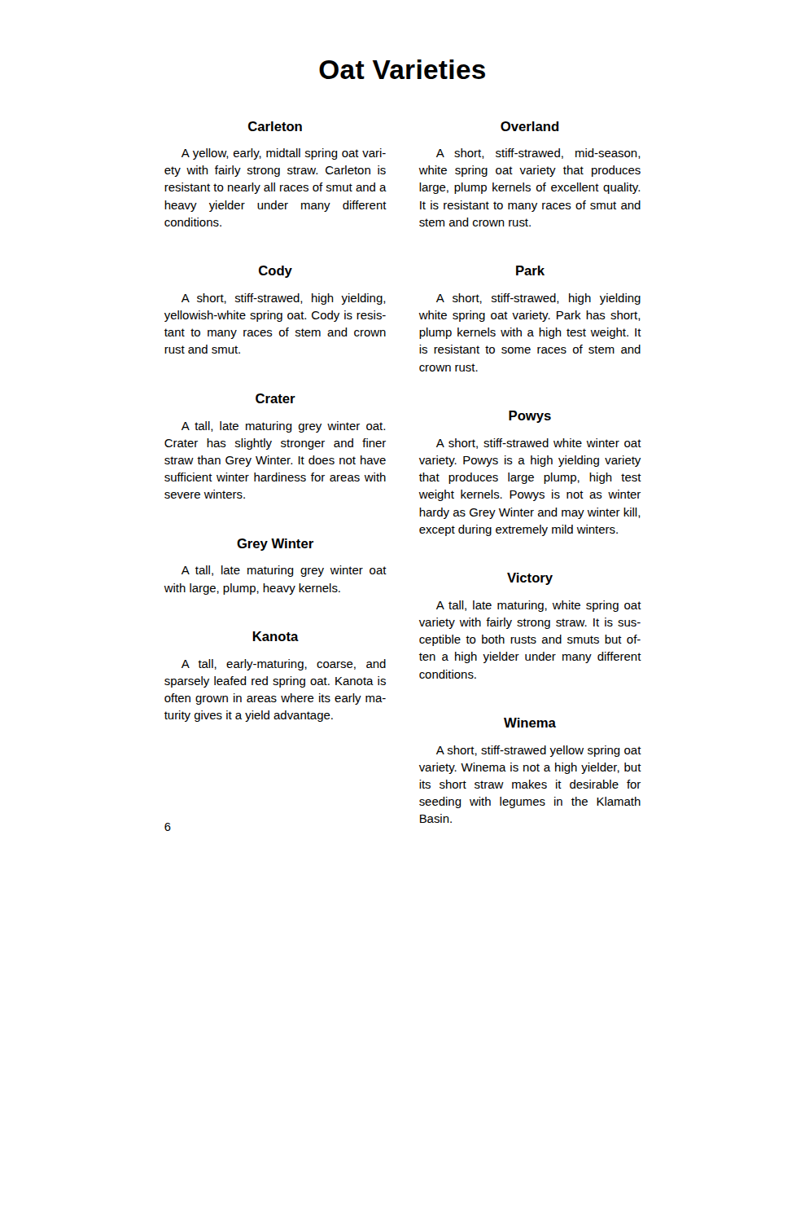Oat Varieties
Carleton
A yellow, early, midtall spring oat variety with fairly strong straw. Carleton is resistant to nearly all races of smut and a heavy yielder under many different conditions.
Cody
A short, stiff-strawed, high yielding, yellowish-white spring oat. Cody is resistant to many races of stem and crown rust and smut.
Crater
A tall, late maturing grey winter oat. Crater has slightly stronger and finer straw than Grey Winter. It does not have sufficient winter hardiness for areas with severe winters.
Grey Winter
A tall, late maturing grey winter oat with large, plump, heavy kernels.
Kanota
A tall, early-maturing, coarse, and sparsely leafed red spring oat. Kanota is often grown in areas where its early maturity gives it a yield advantage.
Overland
A short, stiff-strawed, mid-season, white spring oat variety that produces large, plump kernels of excellent quality. It is resistant to many races of smut and stem and crown rust.
Park
A short, stiff-strawed, high yielding white spring oat variety. Park has short, plump kernels with a high test weight. It is resistant to some races of stem and crown rust.
Powys
A short, stiff-strawed white winter oat variety. Powys is a high yielding variety that produces large plump, high test weight kernels. Powys is not as winter hardy as Grey Winter and may winter kill, except during extremely mild winters.
Victory
A tall, late maturing, white spring oat variety with fairly strong straw. It is susceptible to both rusts and smuts but often a high yielder under many different conditions.
Winema
A short, stiff-strawed yellow spring oat variety. Winema is not a high yielder, but its short straw makes it desirable for seeding with legumes in the Klamath Basin.
6